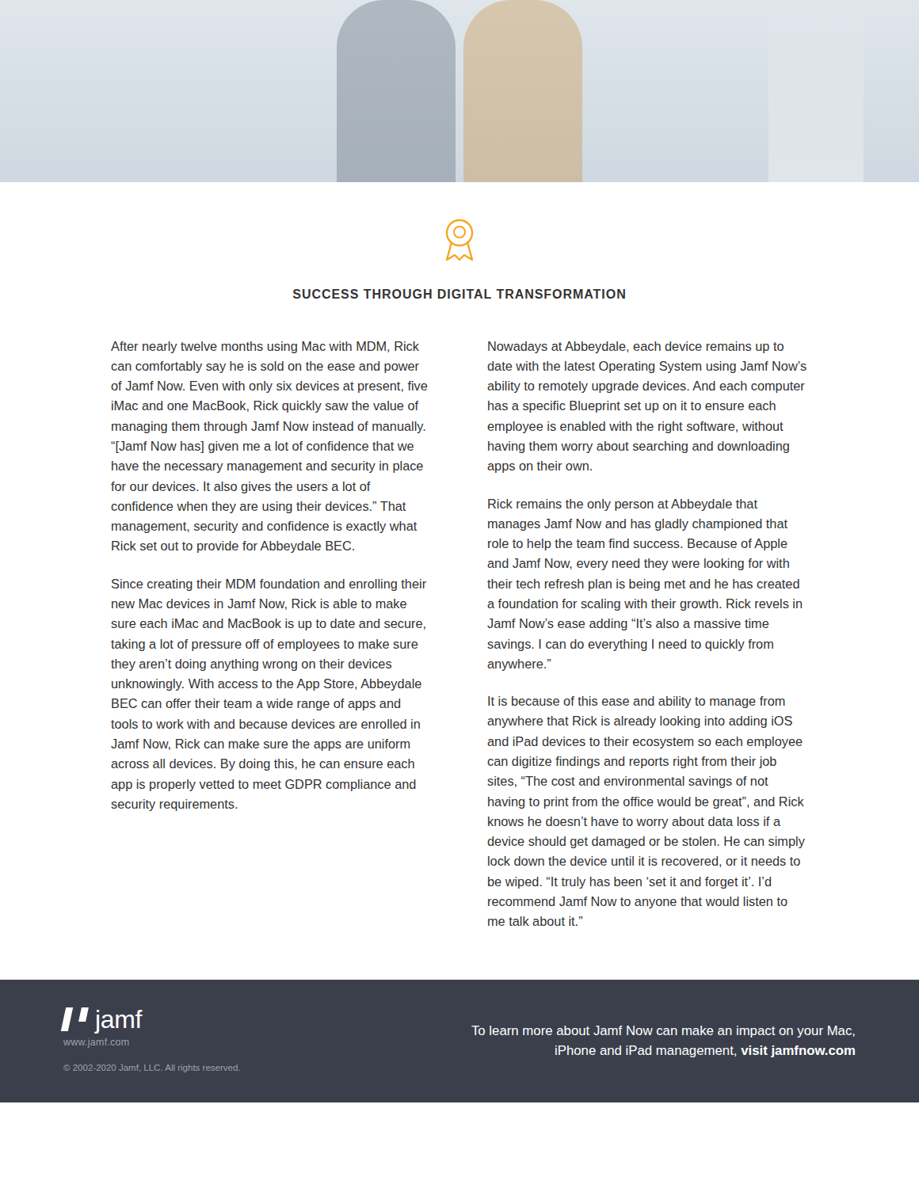Success Through Digital Transformation
After nearly twelve months using Mac with MDM, Rick can comfortably say he is sold on the ease and power of Jamf Now. Even with only six devices at present, five iMac and one MacBook, Rick quickly saw the value of managing them through Jamf Now instead of manually. “[Jamf Now has] given me a lot of confidence that we have the necessary management and security in place for our devices. It also gives the users a lot of confidence when they are using their devices.” That management, security and confidence is exactly what Rick set out to provide for Abbeydale BEC.
Since creating their MDM foundation and enrolling their new Mac devices in Jamf Now, Rick is able to make sure each iMac and MacBook is up to date and secure, taking a lot of pressure off of employees to make sure they aren’t doing anything wrong on their devices unknowingly. With access to the App Store, Abbeydale BEC can offer their team a wide range of apps and tools to work with and because devices are enrolled in Jamf Now, Rick can make sure the apps are uniform across all devices. By doing this, he can ensure each app is properly vetted to meet GDPR compliance and security requirements.
Nowadays at Abbeydale, each device remains up to date with the latest Operating System using Jamf Now’s ability to remotely upgrade devices. And each computer has a specific Blueprint set up on it to ensure each employee is enabled with the right software, without having them worry about searching and downloading apps on their own.
Rick remains the only person at Abbeydale that manages Jamf Now and has gladly championed that role to help the team find success. Because of Apple and Jamf Now, every need they were looking for with their tech refresh plan is being met and he has created a foundation for scaling with their growth. Rick revels in Jamf Now’s ease adding “It’s also a massive time savings. I can do everything I need to quickly from anywhere.”
It is because of this ease and ability to manage from anywhere that Rick is already looking into adding iOS and iPad devices to their ecosystem so each employee can digitize findings and reports right from their job sites, “The cost and environmental savings of not having to print from the office would be great”, and Rick knows he doesn’t have to worry about data loss if a device should get damaged or be stolen. He can simply lock down the device until it is recovered, or it needs to be wiped. “It truly has been ‘set it and forget it’. I’d recommend Jamf Now to anyone that would listen to me talk about it.”
jamf
www.jamf.com
© 2002-2020 Jamf, LLC. All rights reserved.
To learn more about Jamf Now can make an impact on your Mac, iPhone and iPad management, visit jamfnow.com